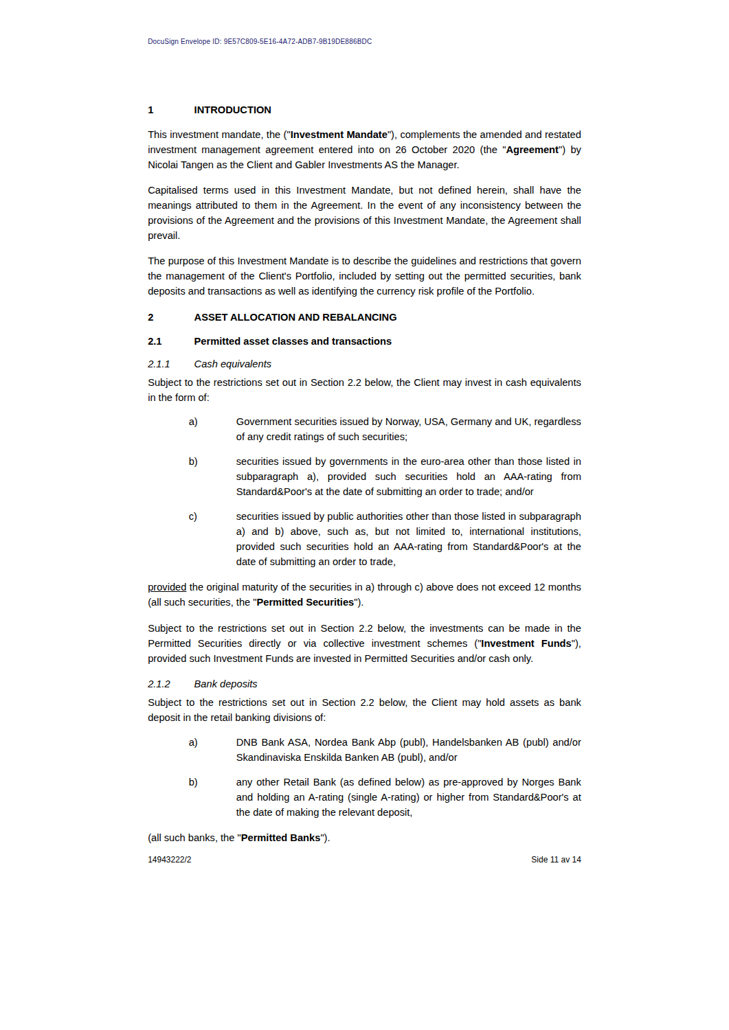DocuSign Envelope ID: 9E57C809-5E16-4A72-ADB7-9B19DE886BDC
1 INTRODUCTION
This investment mandate, the ("Investment Mandate"), complements the amended and restated investment management agreement entered into on 26 October 2020 (the "Agreement") by Nicolai Tangen as the Client and Gabler Investments AS the Manager.
Capitalised terms used in this Investment Mandate, but not defined herein, shall have the meanings attributed to them in the Agreement. In the event of any inconsistency between the provisions of the Agreement and the provisions of this Investment Mandate, the Agreement shall prevail.
The purpose of this Investment Mandate is to describe the guidelines and restrictions that govern the management of the Client's Portfolio, included by setting out the permitted securities, bank deposits and transactions as well as identifying the currency risk profile of the Portfolio.
2 ASSET ALLOCATION AND REBALANCING
2.1 Permitted asset classes and transactions
2.1.1 Cash equivalents
Subject to the restrictions set out in Section 2.2 below, the Client may invest in cash equivalents in the form of:
a)
Government securities issued by Norway, USA, Germany and UK, regardless of any credit ratings of such securities;
b)
securities issued by governments in the euro-area other than those listed in subparagraph a), provided such securities hold an AAA-rating from Standard&Poor's at the date of submitting an order to trade; and/or
c)
securities issued by public authorities other than those listed in subparagraph a) and b) above, such as, but not limited to, international institutions, provided such securities hold an AAA-rating from Standard&Poor's at the date of submitting an order to trade,
provided the original maturity of the securities in a) through c) above does not exceed 12 months (all such securities, the "Permitted Securities").
Subject to the restrictions set out in Section 2.2 below, the investments can be made in the Permitted Securities directly or via collective investment schemes ("Investment Funds"), provided such Investment Funds are invested in Permitted Securities and/or cash only.
2.1.2 Bank deposits
Subject to the restrictions set out in Section 2.2 below, the Client may hold assets as bank deposit in the retail banking divisions of:
a)
DNB Bank ASA, Nordea Bank Abp (publ), Handelsbanken AB (publ) and/or Skandinaviska Enskilda Banken AB (publ), and/or
b)
any other Retail Bank (as defined below) as pre-approved by Norges Bank and holding an A-rating (single A-rating) or higher from Standard&Poor's at the date of making the relevant deposit,
(all such banks, the "Permitted Banks").
14943222/2 Side 11 av 14